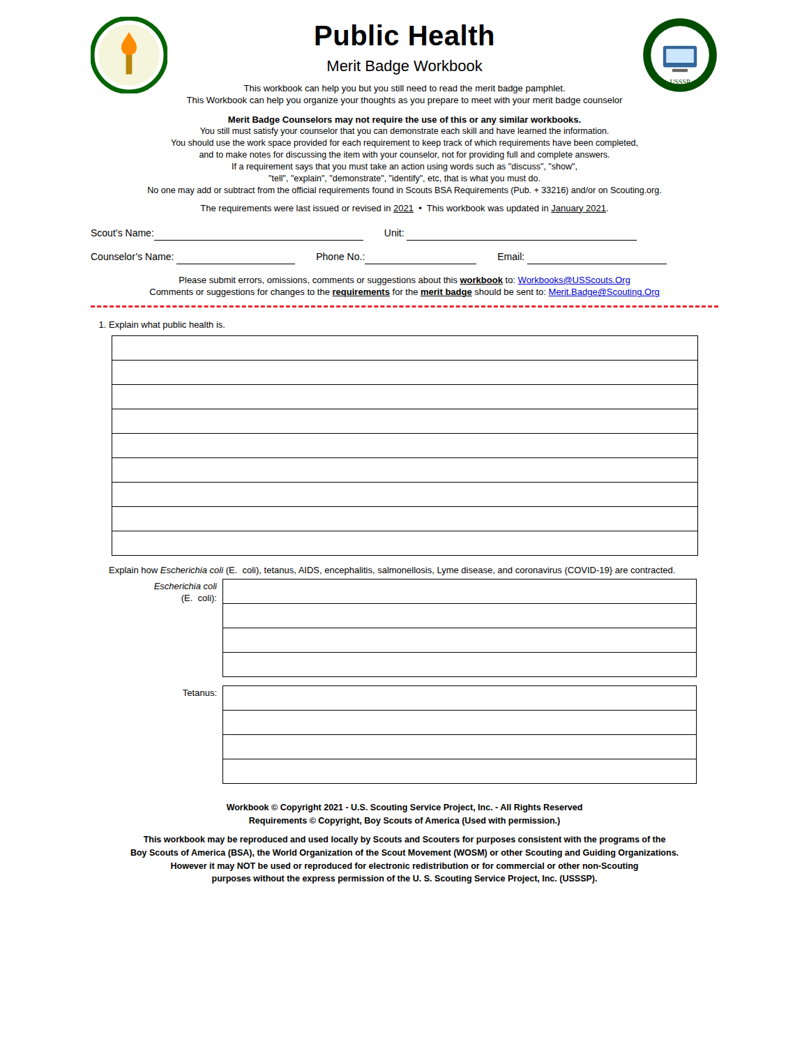Public Health
Merit Badge Workbook
This workbook can help you but you still need to read the merit badge pamphlet.
This Workbook can help you organize your thoughts as you prepare to meet with your merit badge counselor
Merit Badge Counselors may not require the use of this or any similar workbooks.
You still must satisfy your counselor that you can demonstrate each skill and have learned the information.
You should use the work space provided for each requirement to keep track of which requirements have been completed,
and to make notes for discussing the item with your counselor, not for providing full and complete answers.
If a requirement says that you must take an action using words such as "discuss", "show",
"tell", "explain", "demonstrate", "identify", etc, that is what you must do.
No one may add or subtract from the official requirements found in Scouts BSA Requirements (Pub. + 33216) and/or on Scouting.org.
The requirements were last issued or revised in 2021 • This workbook was updated in January 2021.
Scout’s Name: Unit:
Counselor’s Name: Phone No.: Email:
Please submit errors, omissions, comments or suggestions about this workbook to: Workbooks@USScouts.Org
Comments or suggestions for changes to the requirements for the merit badge should be sent to: Merit.Badge@Scouting.Org
Explain what public health is.
Explain how Escherichia coli (E. coli), tetanus, AIDS, encephalitis, salmonellosis, Lyme disease, and coronavirus (COVID-19} are contracted.
| Escherichia coli (E. coli): | |
| Tetanus: | |
Workbook © Copyright 2021 - U.S. Scouting Service Project, Inc. - All Rights Reserved
Requirements © Copyright, Boy Scouts of America (Used with permission.)
This workbook may be reproduced and used locally by Scouts and Scouters for purposes consistent with the programs of the
Boy Scouts of America (BSA), the World Organization of the Scout Movement (WOSM) or other Scouting and Guiding Organizations.
However it may NOT be used or reproduced for electronic redistribution or for commercial or other non-Scouting
purposes without the express permission of the U. S. Scouting Service Project, Inc. (USSSP).